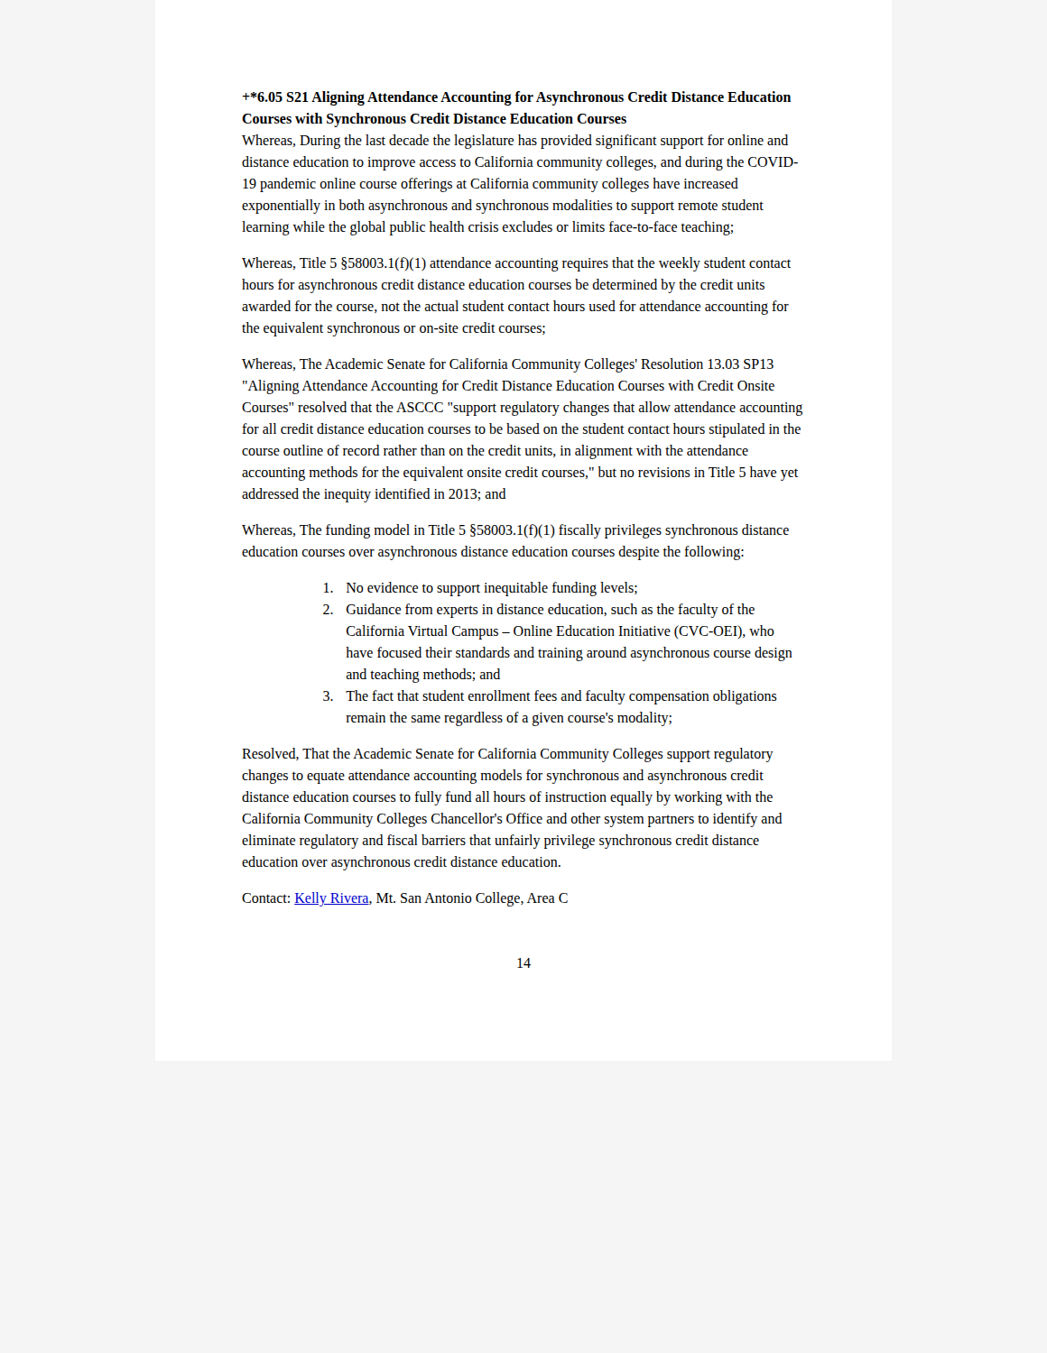+*6.05 S21 Aligning Attendance Accounting for Asynchronous Credit Distance Education Courses with Synchronous Credit Distance Education Courses
Whereas, During the last decade the legislature has provided significant support for online and distance education to improve access to California community colleges, and during the COVID-19 pandemic online course offerings at California community colleges have increased exponentially in both asynchronous and synchronous modalities to support remote student learning while the global public health crisis excludes or limits face-to-face teaching;
Whereas, Title 5 §58003.1(f)(1) attendance accounting requires that the weekly student contact hours for asynchronous credit distance education courses be determined by the credit units awarded for the course, not the actual student contact hours used for attendance accounting for the equivalent synchronous or on-site credit courses;
Whereas, The Academic Senate for California Community Colleges' Resolution 13.03 SP13 "Aligning Attendance Accounting for Credit Distance Education Courses with Credit Onsite Courses" resolved that the ASCCC "support regulatory changes that allow attendance accounting for all credit distance education courses to be based on the student contact hours stipulated in the course outline of record rather than on the credit units, in alignment with the attendance accounting methods for the equivalent onsite credit courses," but no revisions in Title 5 have yet addressed the inequity identified in 2013; and
Whereas, The funding model in Title 5 §58003.1(f)(1) fiscally privileges synchronous distance education courses over asynchronous distance education courses despite the following:
No evidence to support inequitable funding levels;
Guidance from experts in distance education, such as the faculty of the California Virtual Campus – Online Education Initiative (CVC-OEI), who have focused their standards and training around asynchronous course design and teaching methods; and
The fact that student enrollment fees and faculty compensation obligations remain the same regardless of a given course's modality;
Resolved, That the Academic Senate for California Community Colleges support regulatory changes to equate attendance accounting models for synchronous and asynchronous credit distance education courses to fully fund all hours of instruction equally by working with the California Community Colleges Chancellor's Office and other system partners to identify and eliminate regulatory and fiscal barriers that unfairly privilege synchronous credit distance education over asynchronous credit distance education.
Contact: Kelly Rivera, Mt. San Antonio College, Area C
14